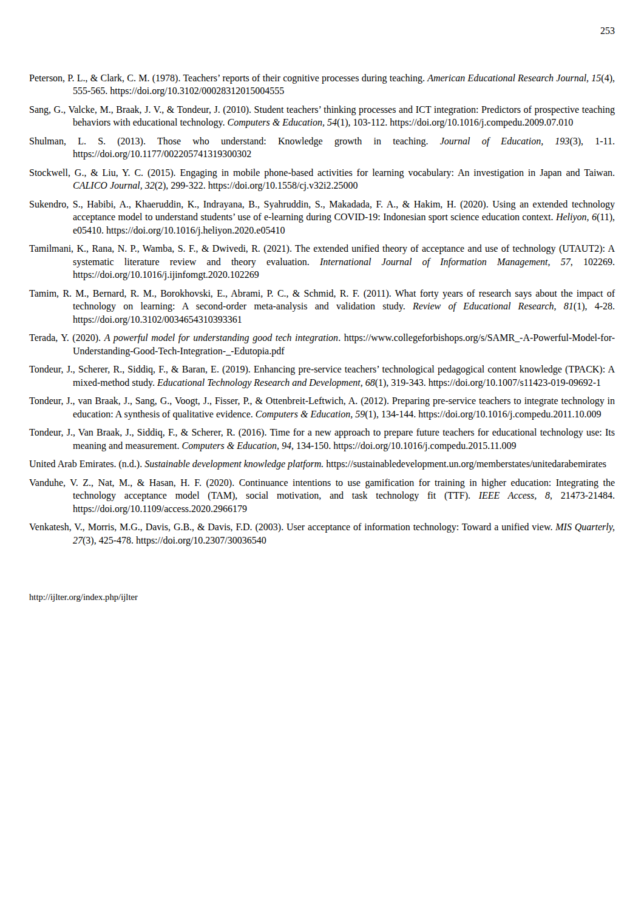253
Peterson, P. L., & Clark, C. M. (1978). Teachers’ reports of their cognitive processes during teaching. American Educational Research Journal, 15(4), 555-565. https://doi.org/10.3102/00028312015004555
Sang, G., Valcke, M., Braak, J. V., & Tondeur, J. (2010). Student teachers’ thinking processes and ICT integration: Predictors of prospective teaching behaviors with educational technology. Computers & Education, 54(1), 103-112. https://doi.org/10.1016/j.compedu.2009.07.010
Shulman, L. S. (2013). Those who understand: Knowledge growth in teaching. Journal of Education, 193(3), 1-11. https://doi.org/10.1177/002205741319300302
Stockwell, G., & Liu, Y. C. (2015). Engaging in mobile phone-based activities for learning vocabulary: An investigation in Japan and Taiwan. CALICO Journal, 32(2), 299-322. https://doi.org/10.1558/cj.v32i2.25000
Sukendro, S., Habibi, A., Khaeruddin, K., Indrayana, B., Syahruddin, S., Makadada, F. A., & Hakim, H. (2020). Using an extended technology acceptance model to understand students’ use of e-learning during COVID-19: Indonesian sport science education context. Heliyon, 6(11), e05410. https://doi.org/10.1016/j.heliyon.2020.e05410
Tamilmani, K., Rana, N. P., Wamba, S. F., & Dwivedi, R. (2021). The extended unified theory of acceptance and use of technology (UTAUT2): A systematic literature review and theory evaluation. International Journal of Information Management, 57, 102269. https://doi.org/10.1016/j.ijinfomgt.2020.102269
Tamim, R. M., Bernard, R. M., Borokhovski, E., Abrami, P. C., & Schmid, R. F. (2011). What forty years of research says about the impact of technology on learning: A second-order meta-analysis and validation study. Review of Educational Research, 81(1), 4-28. https://doi.org/10.3102/0034654310393361
Terada, Y. (2020). A powerful model for understanding good tech integration. https://www.collegeforbishops.org/s/SAMR_-A-Powerful-Model-for-Understanding-Good-Tech-Integration-_-Edutopia.pdf
Tondeur, J., Scherer, R., Siddiq, F., & Baran, E. (2019). Enhancing pre-service teachers’ technological pedagogical content knowledge (TPACK): A mixed-method study. Educational Technology Research and Development, 68(1), 319-343. https://doi.org/10.1007/s11423-019-09692-1
Tondeur, J., van Braak, J., Sang, G., Voogt, J., Fisser, P., & Ottenbreit-Leftwich, A. (2012). Preparing pre-service teachers to integrate technology in education: A synthesis of qualitative evidence. Computers & Education, 59(1), 134-144. https://doi.org/10.1016/j.compedu.2011.10.009
Tondeur, J., Van Braak, J., Siddiq, F., & Scherer, R. (2016). Time for a new approach to prepare future teachers for educational technology use: Its meaning and measurement. Computers & Education, 94, 134-150. https://doi.org/10.1016/j.compedu.2015.11.009
United Arab Emirates. (n.d.). Sustainable development knowledge platform. https://sustainabledevelopment.un.org/memberstates/unitedarabemirates
Vanduhe, V. Z., Nat, M., & Hasan, H. F. (2020). Continuance intentions to use gamification for training in higher education: Integrating the technology acceptance model (TAM), social motivation, and task technology fit (TTF). IEEE Access, 8, 21473-21484. https://doi.org/10.1109/access.2020.2966179
Venkatesh, V., Morris, M.G., Davis, G.B., & Davis, F.D. (2003). User acceptance of information technology: Toward a unified view. MIS Quarterly, 27(3), 425-478. https://doi.org/10.2307/30036540
http://ijlter.org/index.php/ijlter